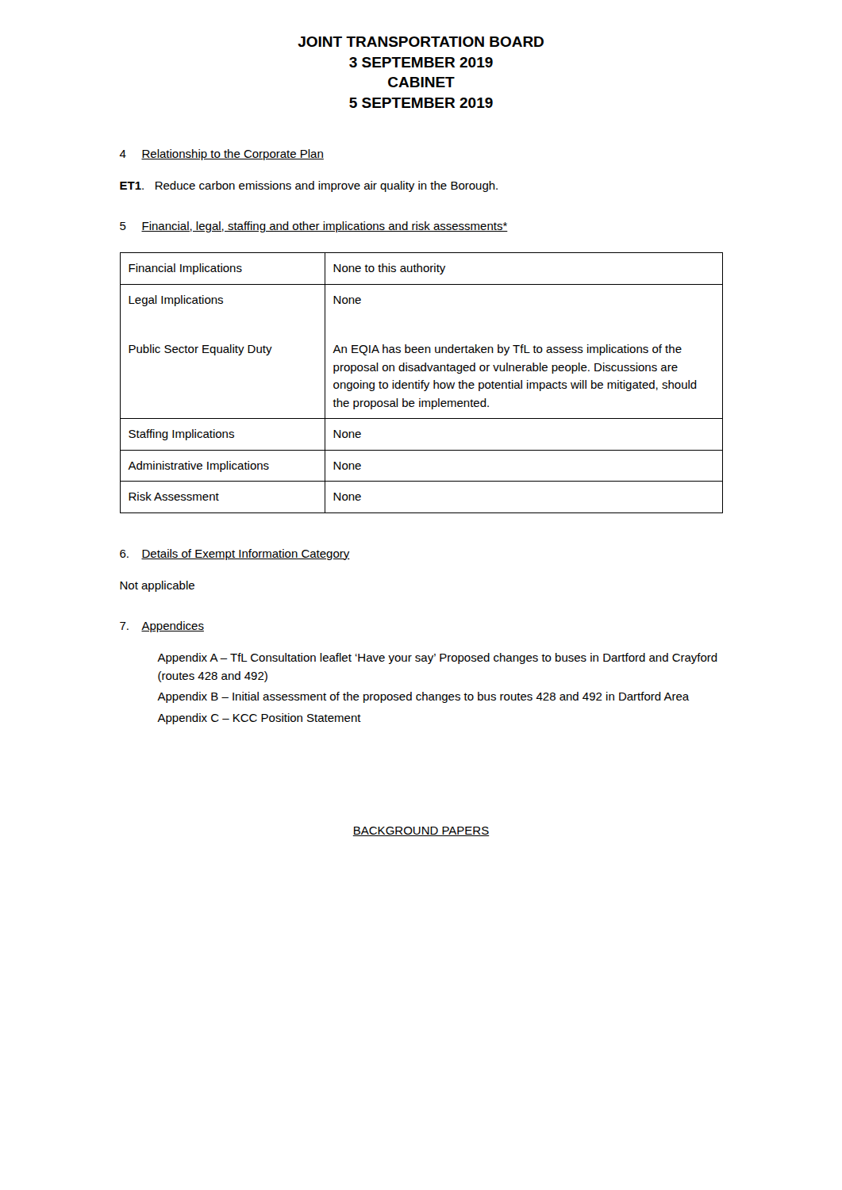JOINT TRANSPORTATION BOARD
3 SEPTEMBER 2019
CABINET
5 SEPTEMBER 2019
4 Relationship to the Corporate Plan
ET1. Reduce carbon emissions and improve air quality in the Borough.
5 Financial, legal, staffing and other implications and risk assessments*
| Financial Implications | None to this authority |
| Legal Implications Public Sector Equality Duty | None An EQIA has been undertaken by TfL to assess implications of the proposal on disadvantaged or vulnerable people. Discussions are ongoing to identify how the potential impacts will be mitigated, should the proposal be implemented. |
| Staffing Implications | None |
| Administrative Implications | None |
| Risk Assessment | None |
6. Details of Exempt Information Category
Not applicable
7. Appendices
Appendix A – TfL Consultation leaflet ‘Have your say’ Proposed changes to buses in Dartford and Crayford (routes 428 and 492)
Appendix B – Initial assessment of the proposed changes to bus routes 428 and 492 in Dartford Area
Appendix C – KCC Position Statement
BACKGROUND PAPERS